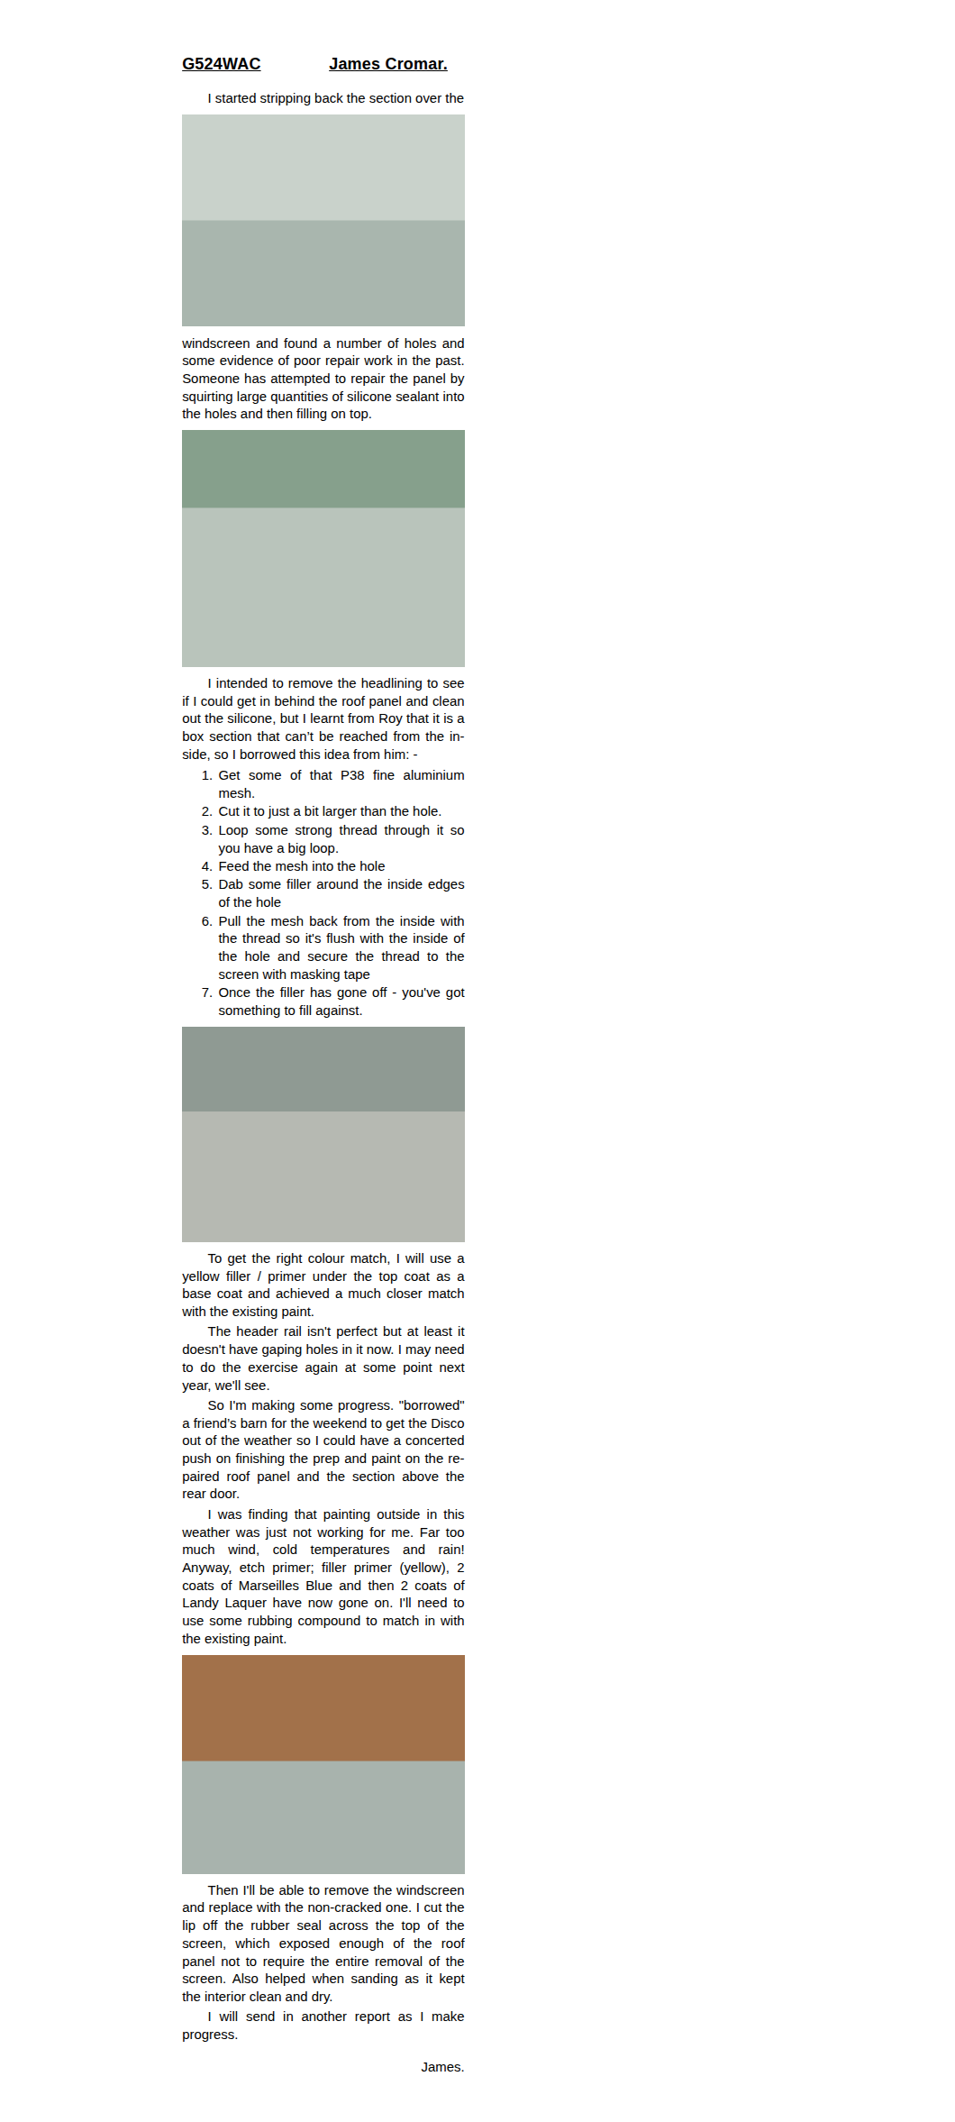G524WACJames Cromar.
I started stripping back the section over the
windscreen and found a number of holes and some evidence of poor repair work in the past. Someone has attempted to repair the panel by squirting large quantities of silicone sealant into the holes and then filling on top.
I intended to remove the headlining to see if I could get in behind the roof panel and clean out the silicone, but I learnt from Roy that it is a box section that can’t be reached from the inside, so I borrowed this idea from him: -
Get some of that P38 fine aluminium mesh.
Cut it to just a bit larger than the hole.
Loop some strong thread through it so you have a big loop.
Feed the mesh into the hole
Dab some filler around the inside edges of the hole
Pull the mesh back from the inside with the thread so it's flush with the inside of the hole and secure the thread to the screen with masking tape
Once the filler has gone off - you've got something to fill against.
To get the right colour match, I will use a yellow filler / primer under the top coat as a base coat and achieved a much closer match with the existing paint.
The header rail isn't perfect but at least it doesn't have gaping holes in it now. I may need to do the exercise again at some point next year, we'll see.
So I'm making some progress. "borrowed" a friend’s barn for the weekend to get the Disco out of the weather so I could have a concerted push on finishing the prep and paint on the repaired roof panel and the section above the rear door.
I was finding that painting outside in this weather was just not working for me. Far too much wind, cold temperatures and rain! Anyway, etch primer; filler primer (yellow), 2 coats of Marseilles Blue and then 2 coats of Landy Laquer have now gone on. I'll need to use some rubbing compound to match in with the existing paint.
Then I'll be able to remove the windscreen and replace with the non-cracked one. I cut the lip off the rubber seal across the top of the screen, which exposed enough of the roof panel not to require the entire removal of the screen. Also helped when sanding as it kept the interior clean and dry.
I will send in another report as I make progress.
James.